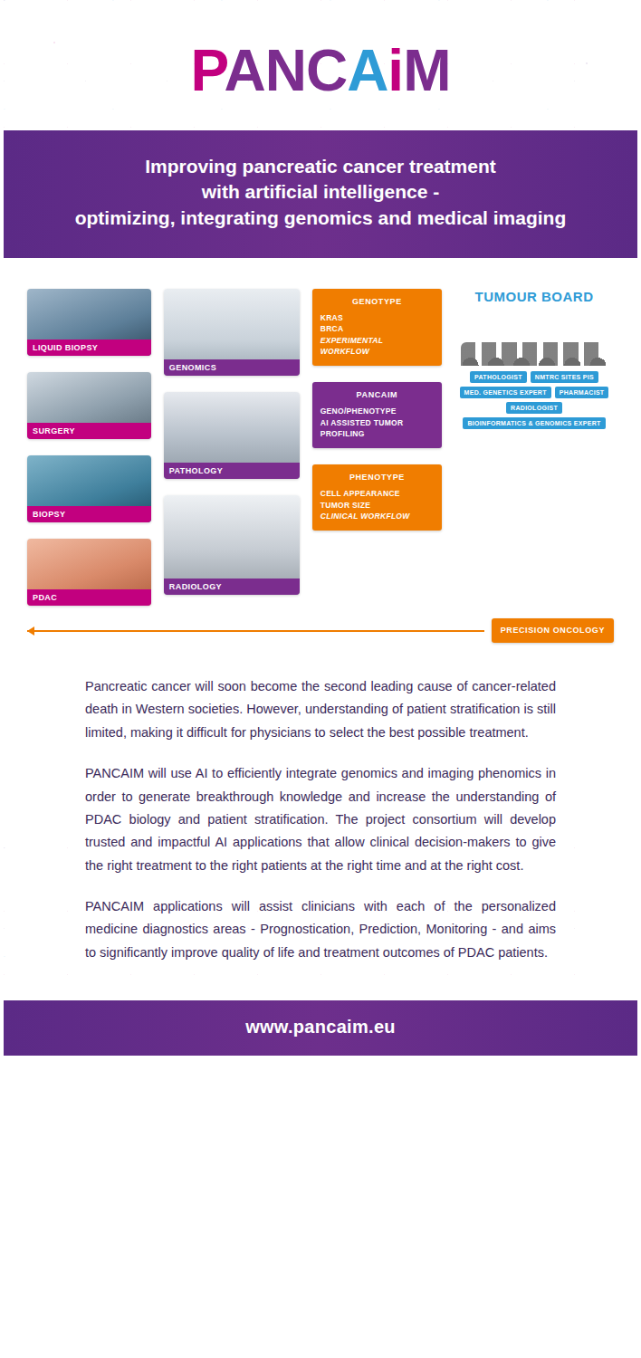PANC AiM
Improving pancreatic cancer treatment
with artificial intelligence -
optimizing, integrating genomics and medical imaging
Liquid biopsy
Surgery
Biopsy
PDAC
Genomics
Pathology
Radiology
Genotype
KRAS
BRCA
Experimental workflow
PANCAIM
Geno/Phenotype
AI assisted tumor profiling
Phenotype
Cell appearance
Tumor size
Clinical workflow
Tumour board
Pathologist NMTRC sites PIs Med. genetics expert Pharmacist Radiologist Bioinformatics & genomics expert
Precision oncology
Pancreatic cancer will soon become the second leading cause of cancer-related death in Western societies. However, understanding of patient stratification is still limited, making it difficult for physicians to select the best possible treatment.
PANCAIM will use AI to efficiently integrate genomics and imaging phenomics in order to generate breakthrough knowledge and increase the understanding of PDAC biology and patient stratification. The project consortium will develop trusted and impactful AI applications that allow clinical decision-makers to give the right treatment to the right patients at the right time and at the right cost.
PANCAIM applications will assist clinicians with each of the personalized medicine diagnostics areas - Prognostication, Prediction, Monitoring - and aims to significantly improve quality of life and treatment outcomes of PDAC patients.
www.pancaim.eu